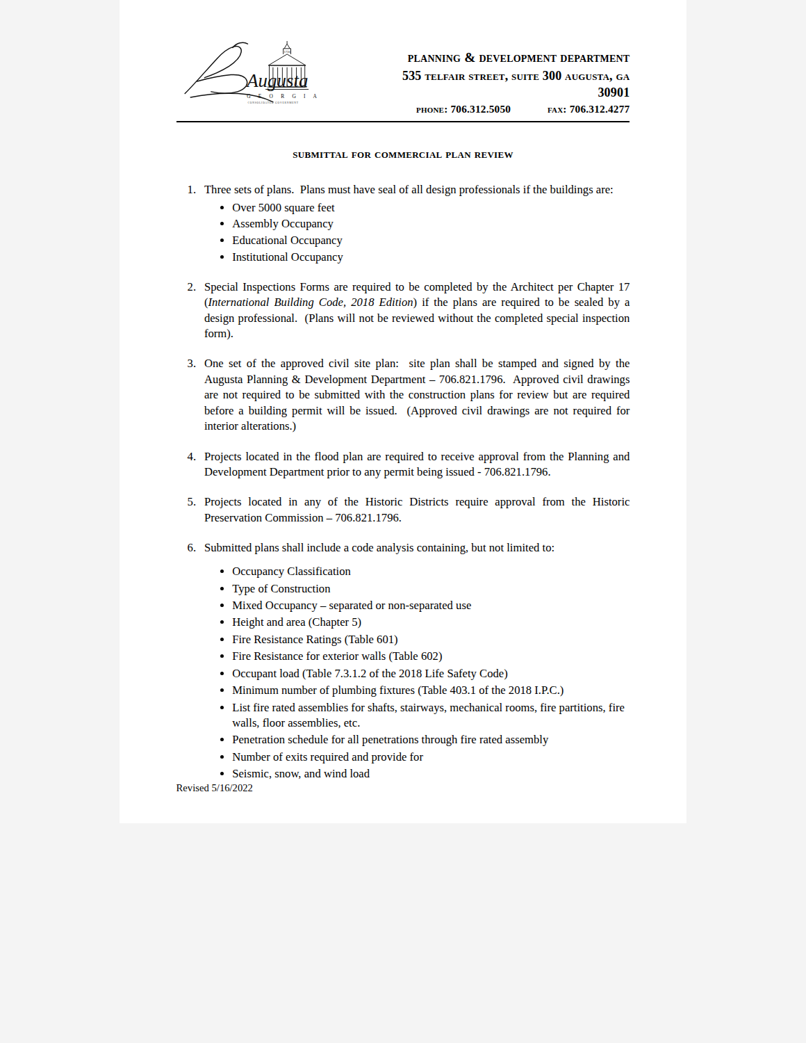1736 Augusta G E O R G I A CONSOLIDATED GOVERNMENT
Planning & Development Department
535 Telfair Street, Suite 300 Augusta, Ga 30901
Phone: 706.312.5050 Fax: 706.312.4277
Submittal for Commercial Plan Review
Three sets of plans. Plans must have seal of all design professionals if the buildings are:
Over 5000 square feet
Assembly Occupancy
Educational Occupancy
Institutional Occupancy
Special Inspections Forms are required to be completed by the Architect per Chapter 17 (International Building Code, 2018 Edition) if the plans are required to be sealed by a design professional. (Plans will not be reviewed without the completed special inspection form).
One set of the approved civil site plan: site plan shall be stamped and signed by the Augusta Planning & Development Department – 706.821.1796. Approved civil drawings are not required to be submitted with the construction plans for review but are required before a building permit will be issued. (Approved civil drawings are not required for interior alterations.)
Projects located in the flood plan are required to receive approval from the Planning and Development Department prior to any permit being issued - 706.821.1796.
Projects located in any of the Historic Districts require approval from the Historic Preservation Commission – 706.821.1796.
Submitted plans shall include a code analysis containing, but not limited to:
Occupancy Classification
Type of Construction
Mixed Occupancy – separated or non-separated use
Height and area (Chapter 5)
Fire Resistance Ratings (Table 601)
Fire Resistance for exterior walls (Table 602)
Occupant load (Table 7.3.1.2 of the 2018 Life Safety Code)
Minimum number of plumbing fixtures (Table 403.1 of the 2018 I.P.C.)
List fire rated assemblies for shafts, stairways, mechanical rooms, fire partitions, fire walls, floor assemblies, etc.
Penetration schedule for all penetrations through fire rated assembly
Number of exits required and provide for
Seismic, snow, and wind load
Revised 5/16/2022